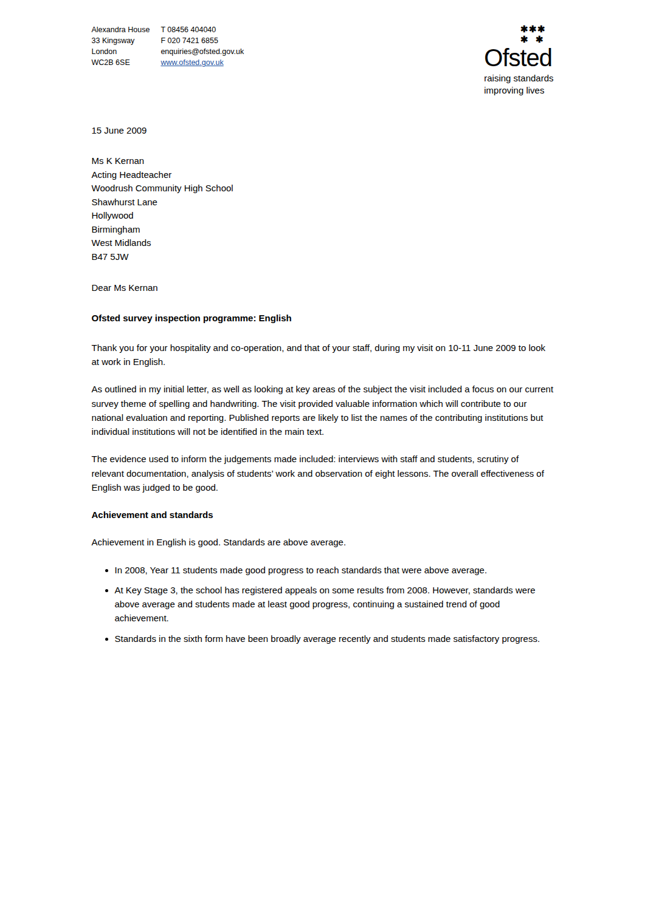Alexandra House
33 Kingsway
London
WC2B 6SE
T 08456 404040
F 020 7421 6855
enquiries@ofsted.gov.uk
www.ofsted.gov.uk
✱✱✱
✱ ✱
Ofsted
raising standards
improving lives
15 June 2009
Ms K Kernan
Acting Headteacher
Woodrush Community High School
Shawhurst Lane
Hollywood
Birmingham
West Midlands
B47 5JW
Dear Ms Kernan
Ofsted survey inspection programme: English
Thank you for your hospitality and co-operation, and that of your staff, during my visit on 10-11 June 2009 to look at work in English.
As outlined in my initial letter, as well as looking at key areas of the subject the visit included a focus on our current survey theme of spelling and handwriting. The visit provided valuable information which will contribute to our national evaluation and reporting. Published reports are likely to list the names of the contributing institutions but individual institutions will not be identified in the main text.
The evidence used to inform the judgements made included: interviews with staff and students, scrutiny of relevant documentation, analysis of students’ work and observation of eight lessons. The overall effectiveness of English was judged to be good.
Achievement and standards
Achievement in English is good. Standards are above average.
In 2008, Year 11 students made good progress to reach standards that were above average.
At Key Stage 3, the school has registered appeals on some results from 2008. However, standards were above average and students made at least good progress, continuing a sustained trend of good achievement.
Standards in the sixth form have been broadly average recently and students made satisfactory progress.